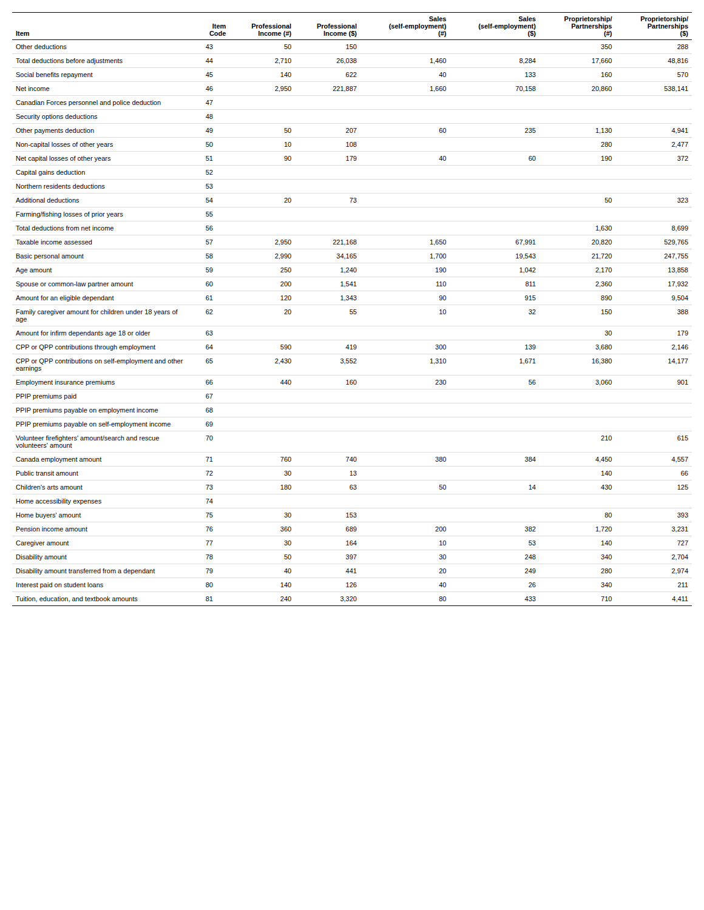| Item | Item Code | Professional Income (#) | Professional Income ($) | Sales (self-employment) (#) | Sales (self-employment) ($) | Proprietorship/ Partnerships (#) | Proprietorship/ Partnerships ($) |
| --- | --- | --- | --- | --- | --- | --- | --- |
| Other deductions | 43 | 50 | 150 | | | 350 | 288 |
| Total deductions before adjustments | 44 | 2,710 | 26,038 | 1,460 | 8,284 | 17,660 | 48,816 |
| Social benefits repayment | 45 | 140 | 622 | 40 | 133 | 160 | 570 |
| Net income | 46 | 2,950 | 221,887 | 1,660 | 70,158 | 20,860 | 538,141 |
| Canadian Forces personnel and police deduction | 47 | | | | | | |
| Security options deductions | 48 | | | | | | |
| Other payments deduction | 49 | 50 | 207 | 60 | 235 | 1,130 | 4,941 |
| Non-capital losses of other years | 50 | 10 | 108 | | | 280 | 2,477 |
| Net capital losses of other years | 51 | 90 | 179 | 40 | 60 | 190 | 372 |
| Capital gains deduction | 52 | | | | | | |
| Northern residents deductions | 53 | | | | | | |
| Additional deductions | 54 | 20 | 73 | | | 50 | 323 |
| Farming/fishing losses of prior years | 55 | | | | | | |
| Total deductions from net income | 56 | | | | | 1,630 | 8,699 |
| Taxable income assessed | 57 | 2,950 | 221,168 | 1,650 | 67,991 | 20,820 | 529,765 |
| Basic personal amount | 58 | 2,990 | 34,165 | 1,700 | 19,543 | 21,720 | 247,755 |
| Age amount | 59 | 250 | 1,240 | 190 | 1,042 | 2,170 | 13,858 |
| Spouse or common-law partner amount | 60 | 200 | 1,541 | 110 | 811 | 2,360 | 17,932 |
| Amount for an eligible dependant | 61 | 120 | 1,343 | 90 | 915 | 890 | 9,504 |
| Family caregiver amount for children under 18 years of age | 62 | 20 | 55 | 10 | 32 | 150 | 388 |
| Amount for infirm dependants age 18 or older | 63 | | | | | 30 | 179 |
| CPP or QPP contributions through employment | 64 | 590 | 419 | 300 | 139 | 3,680 | 2,146 |
| CPP or QPP contributions on self-employment and other earnings | 65 | 2,430 | 3,552 | 1,310 | 1,671 | 16,380 | 14,177 |
| Employment insurance premiums | 66 | 440 | 160 | 230 | 56 | 3,060 | 901 |
| PPIP premiums paid | 67 | | | | | | |
| PPIP premiums payable on employment income | 68 | | | | | | |
| PPIP premiums payable on self-employment income | 69 | | | | | | |
| Volunteer firefighters' amount/search and rescue volunteers' amount | 70 | | | | | 210 | 615 |
| Canada employment amount | 71 | 760 | 740 | 380 | 384 | 4,450 | 4,557 |
| Public transit amount | 72 | 30 | 13 | | | 140 | 66 |
| Children's arts amount | 73 | 180 | 63 | 50 | 14 | 430 | 125 |
| Home accessibility expenses | 74 | | | | | | |
| Home buyers' amount | 75 | 30 | 153 | | | 80 | 393 |
| Pension income amount | 76 | 360 | 689 | 200 | 382 | 1,720 | 3,231 |
| Caregiver amount | 77 | 30 | 164 | 10 | 53 | 140 | 727 |
| Disability amount | 78 | 50 | 397 | 30 | 248 | 340 | 2,704 |
| Disability amount transferred from a dependant | 79 | 40 | 441 | 20 | 249 | 280 | 2,974 |
| Interest paid on student loans | 80 | 140 | 126 | 40 | 26 | 340 | 211 |
| Tuition, education, and textbook amounts | 81 | 240 | 3,320 | 80 | 433 | 710 | 4,411 |